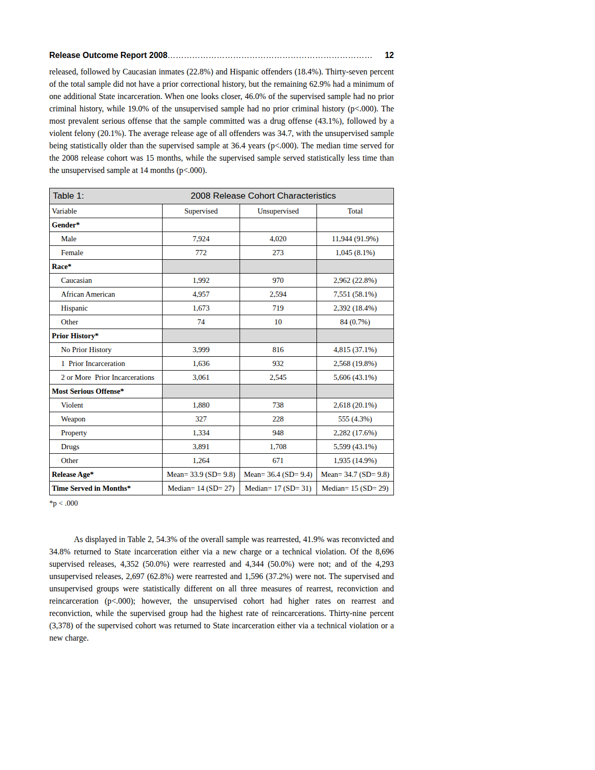Release Outcome Report 2008…………………………………………………………………12
released, followed by Caucasian inmates (22.8%) and Hispanic offenders (18.4%). Thirty-seven percent of the total sample did not have a prior correctional history, but the remaining 62.9% had a minimum of one additional State incarceration. When one looks closer, 46.0% of the supervised sample had no prior criminal history, while 19.0% of the unsupervised sample had no prior criminal history (p<.000). The most prevalent serious offense that the sample committed was a drug offense (43.1%), followed by a violent felony (20.1%). The average release age of all offenders was 34.7, with the unsupervised sample being statistically older than the supervised sample at 36.4 years (p<.000). The median time served for the 2008 release cohort was 15 months, while the supervised sample served statistically less time than the unsupervised sample at 14 months (p<.000).
Table 1: 2008 Release Cohort Characteristics
| Variable | Supervised | Unsupervised | Total |
| --- | --- | --- | --- |
| Gender* | | | |
| Male | 7,924 | 4,020 | 11,944 (91.9%) |
| Female | 772 | 273 | 1,045 (8.1%) |
| Race* | | | |
| Caucasian | 1,992 | 970 | 2,962 (22.8%) |
| African American | 4,957 | 2,594 | 7,551 (58.1%) |
| Hispanic | 1,673 | 719 | 2,392 (18.4%) |
| Other | 74 | 10 | 84 (0.7%) |
| Prior History* | | | |
| No Prior History | 3,999 | 816 | 4,815 (37.1%) |
| 1 Prior Incarceration | 1,636 | 932 | 2,568 (19.8%) |
| 2 or More Prior Incarcerations | 3,061 | 2,545 | 5,606 (43.1%) |
| Most Serious Offense* | | | |
| Violent | 1,880 | 738 | 2,618 (20.1%) |
| Weapon | 327 | 228 | 555 (4.3%) |
| Property | 1,334 | 948 | 2,282 (17.6%) |
| Drugs | 3,891 | 1,708 | 5,599 (43.1%) |
| Other | 1,264 | 671 | 1,935 (14.9%) |
| Release Age* | Mean= 33.9 (SD= 9.8) | Mean= 36.4 (SD= 9.4) | Mean= 34.7 (SD= 9.8) |
| Time Served in Months* | Median= 14 (SD= 27) | Median= 17 (SD= 31) | Median= 15 (SD= 29) |
*p < .000
As displayed in Table 2, 54.3% of the overall sample was rearrested, 41.9% was reconvicted and 34.8% returned to State incarceration either via a new charge or a technical violation. Of the 8,696 supervised releases, 4,352 (50.0%) were rearrested and 4,344 (50.0%) were not; and of the 4,293 unsupervised releases, 2,697 (62.8%) were rearrested and 1,596 (37.2%) were not. The supervised and unsupervised groups were statistically different on all three measures of rearrest, reconviction and reincarceration (p<.000); however, the unsupervised cohort had higher rates on rearrest and reconviction, while the supervised group had the highest rate of reincarcerations. Thirty-nine percent (3,378) of the supervised cohort was returned to State incarceration either via a technical violation or a new charge.